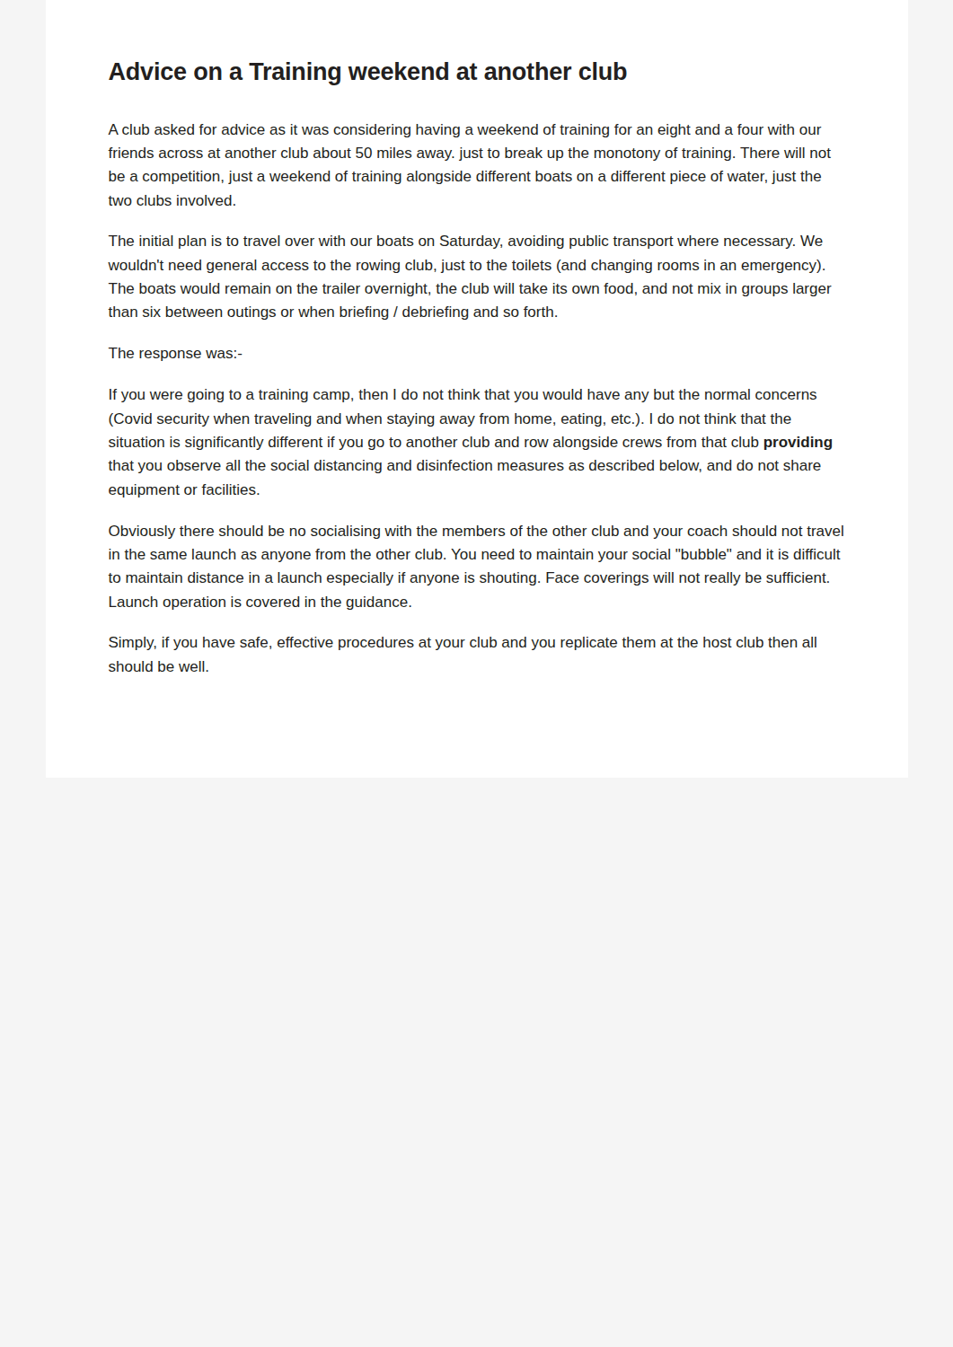Advice on a Training weekend at another club
A club asked for advice as it was considering having a weekend of training for an eight and a four with our friends across at another club about 50 miles away. just to break up the monotony of training. There will not be a competition, just a weekend of training alongside different boats on a different piece of water, just the two clubs involved.
The initial plan is to travel over with our boats on Saturday, avoiding public transport where necessary. We wouldn't need general access to the rowing club, just to the toilets (and changing rooms in an emergency). The boats would remain on the trailer overnight, the club will take its own food, and not mix in groups larger than six between outings or when briefing / debriefing and so forth.
The response was:-
If you were going to a training camp, then I do not think that you would have any but the normal concerns (Covid security when traveling and when staying away from home, eating, etc.). I do not think that the situation is significantly different if you go to another club and row alongside crews from that club providing that you observe all the social distancing and disinfection measures as described below, and do not share equipment or facilities.
Obviously there should be no socialising with the members of the other club and your coach should not travel in the same launch as anyone from the other club. You need to maintain your social "bubble" and it is difficult to maintain distance in a launch especially if anyone is shouting. Face coverings will not really be sufficient. Launch operation is covered in the guidance.
Simply, if you have safe, effective procedures at your club and you replicate them at the host club then all should be well.